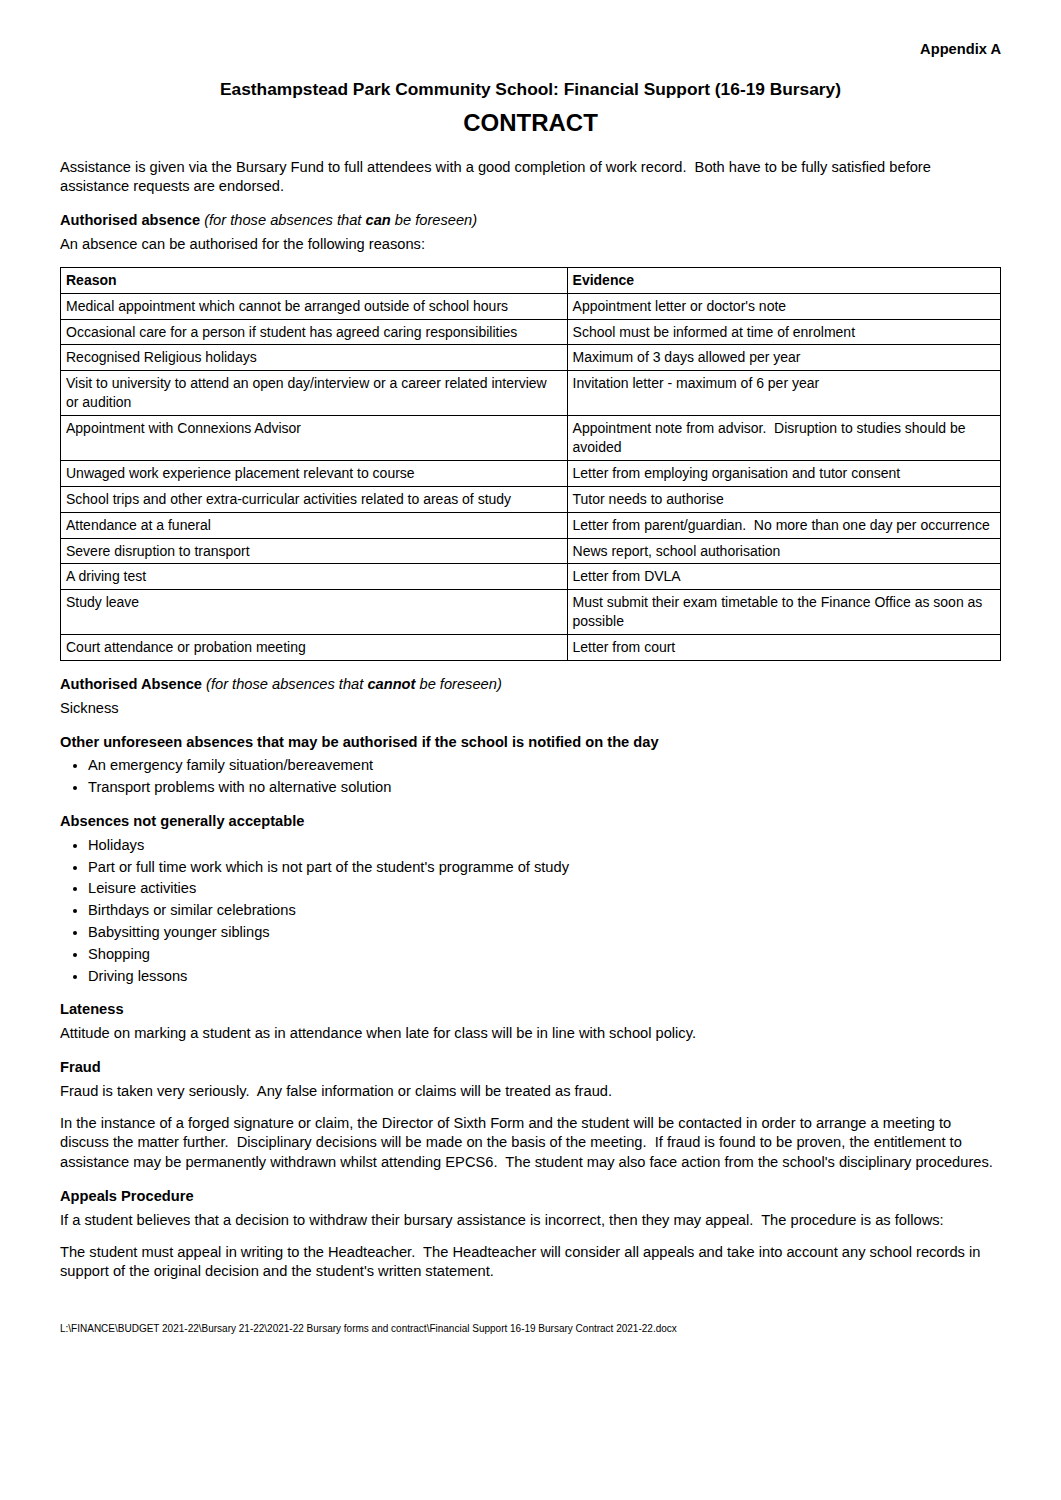Appendix A
Easthampstead Park Community School: Financial Support (16-19 Bursary)
CONTRACT
Assistance is given via the Bursary Fund to full attendees with a good completion of work record. Both have to be fully satisfied before assistance requests are endorsed.
Authorised absence (for those absences that can be foreseen)
An absence can be authorised for the following reasons:
| Reason | Evidence |
| --- | --- |
| Medical appointment which cannot be arranged outside of school hours | Appointment letter or doctor's note |
| Occasional care for a person if student has agreed caring responsibilities | School must be informed at time of enrolment |
| Recognised Religious holidays | Maximum of 3 days allowed per year |
| Visit to university to attend an open day/interview or a career related interview or audition | Invitation letter - maximum of 6 per year |
| Appointment with Connexions Advisor | Appointment note from advisor. Disruption to studies should be avoided |
| Unwaged work experience placement relevant to course | Letter from employing organisation and tutor consent |
| School trips and other extra-curricular activities related to areas of study | Tutor needs to authorise |
| Attendance at a funeral | Letter from parent/guardian. No more than one day per occurrence |
| Severe disruption to transport | News report, school authorisation |
| A driving test | Letter from DVLA |
| Study leave | Must submit their exam timetable to the Finance Office as soon as possible |
| Court attendance or probation meeting | Letter from court |
Authorised Absence (for those absences that cannot be foreseen)
Sickness
Other unforeseen absences that may be authorised if the school is notified on the day
An emergency family situation/bereavement
Transport problems with no alternative solution
Absences not generally acceptable
Holidays
Part or full time work which is not part of the student's programme of study
Leisure activities
Birthdays or similar celebrations
Babysitting younger siblings
Shopping
Driving lessons
Lateness
Attitude on marking a student as in attendance when late for class will be in line with school policy.
Fraud
Fraud is taken very seriously. Any false information or claims will be treated as fraud.
In the instance of a forged signature or claim, the Director of Sixth Form and the student will be contacted in order to arrange a meeting to discuss the matter further. Disciplinary decisions will be made on the basis of the meeting. If fraud is found to be proven, the entitlement to assistance may be permanently withdrawn whilst attending EPCS6. The student may also face action from the school's disciplinary procedures.
Appeals Procedure
If a student believes that a decision to withdraw their bursary assistance is incorrect, then they may appeal. The procedure is as follows:
The student must appeal in writing to the Headteacher. The Headteacher will consider all appeals and take into account any school records in support of the original decision and the student's written statement.
L:\FINANCE\BUDGET 2021-22\Bursary 21-22\2021-22 Bursary forms and contract\Financial Support 16-19 Bursary Contract 2021-22.docx